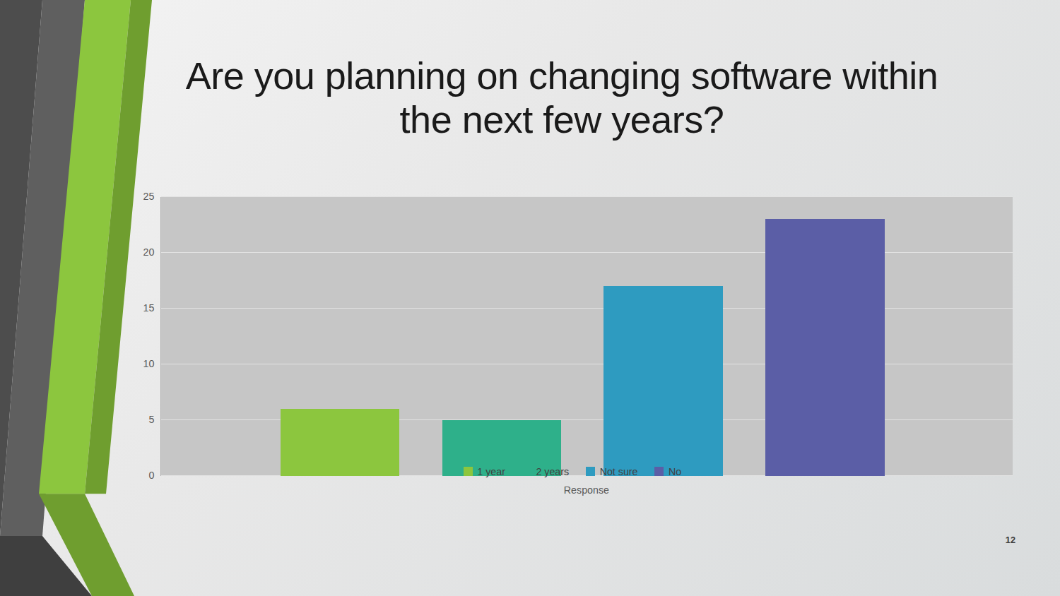Are you planning on changing software within
the next few years?
0
5
10
15
20
25
Response
1 year
2 years
Not sure
No
12